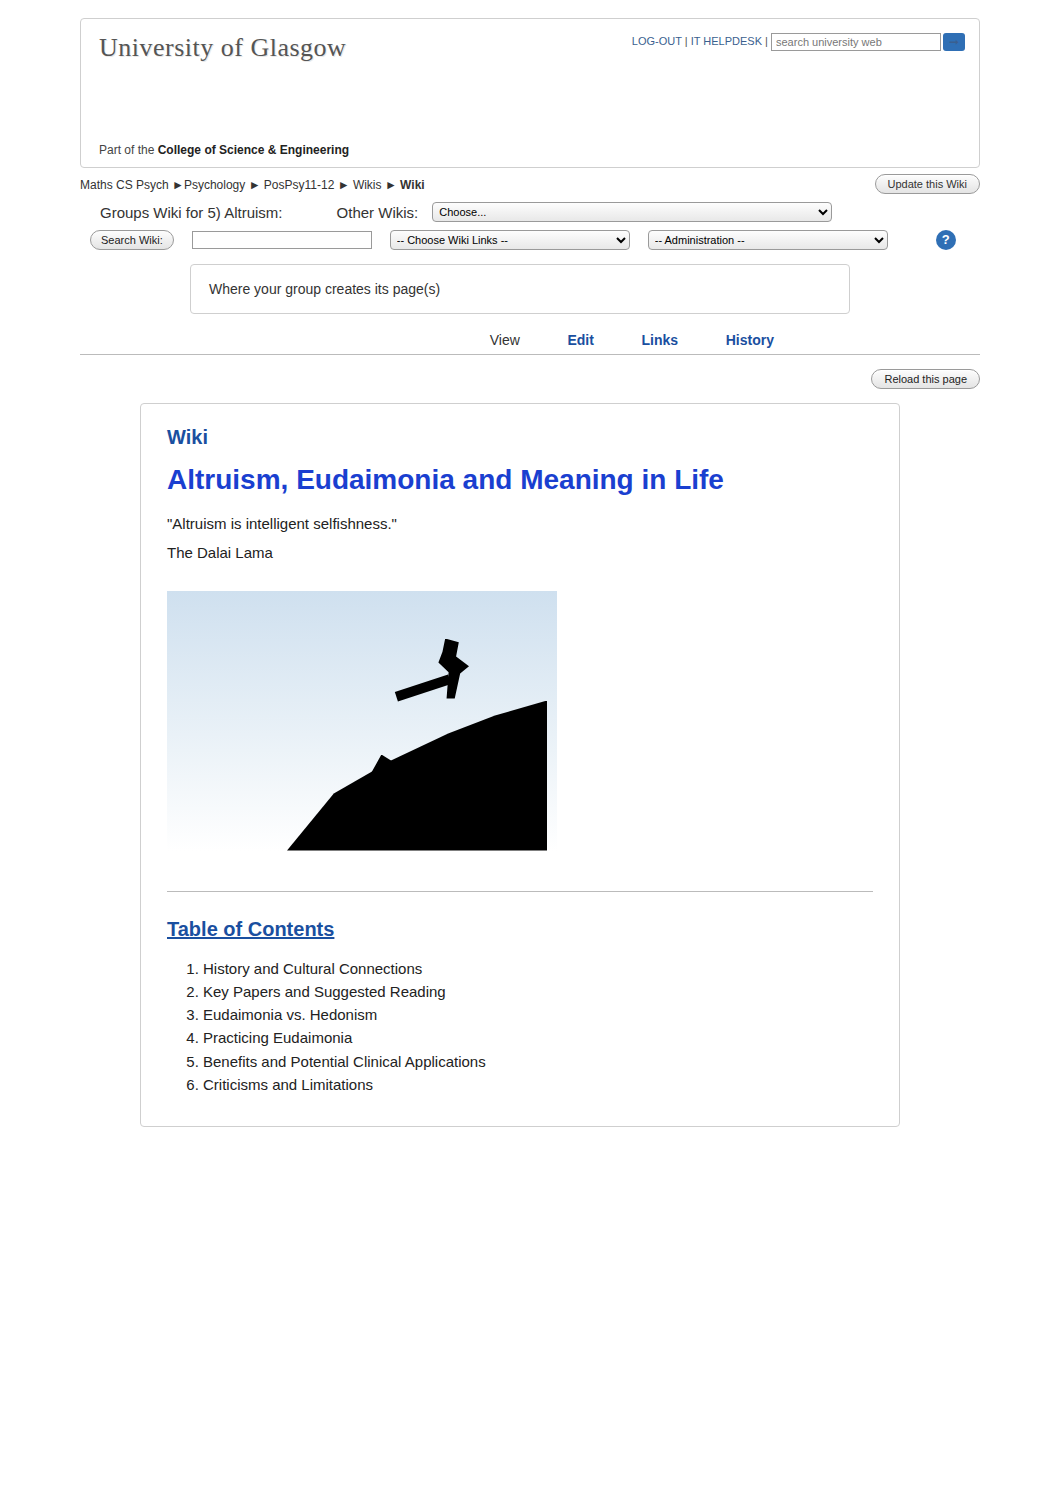University of Glasgow
LOG-OUT | IT HELPDESK | ➞
Part of the College of Science & Engineering
Maths CS Psych ►Psychology ► PosPsy11-12 ► Wikis ► Wiki Update this Wiki
Groups Wiki for 5) Altruism: Other Wikis: Choose...
Search Wiki: -- Choose Wiki Links -- -- Administration -- ?
Where your group creates its page(s)
View Edit Links History
Reload this page
Wiki
Altruism, Eudaimonia and Meaning in Life
"Altruism is intelligent selfishness."
The Dalai Lama
Table of Contents
History and Cultural Connections
Key Papers and Suggested Reading
Eudaimonia vs. Hedonism
Practicing Eudaimonia
Benefits and Potential Clinical Applications
Criticisms and Limitations